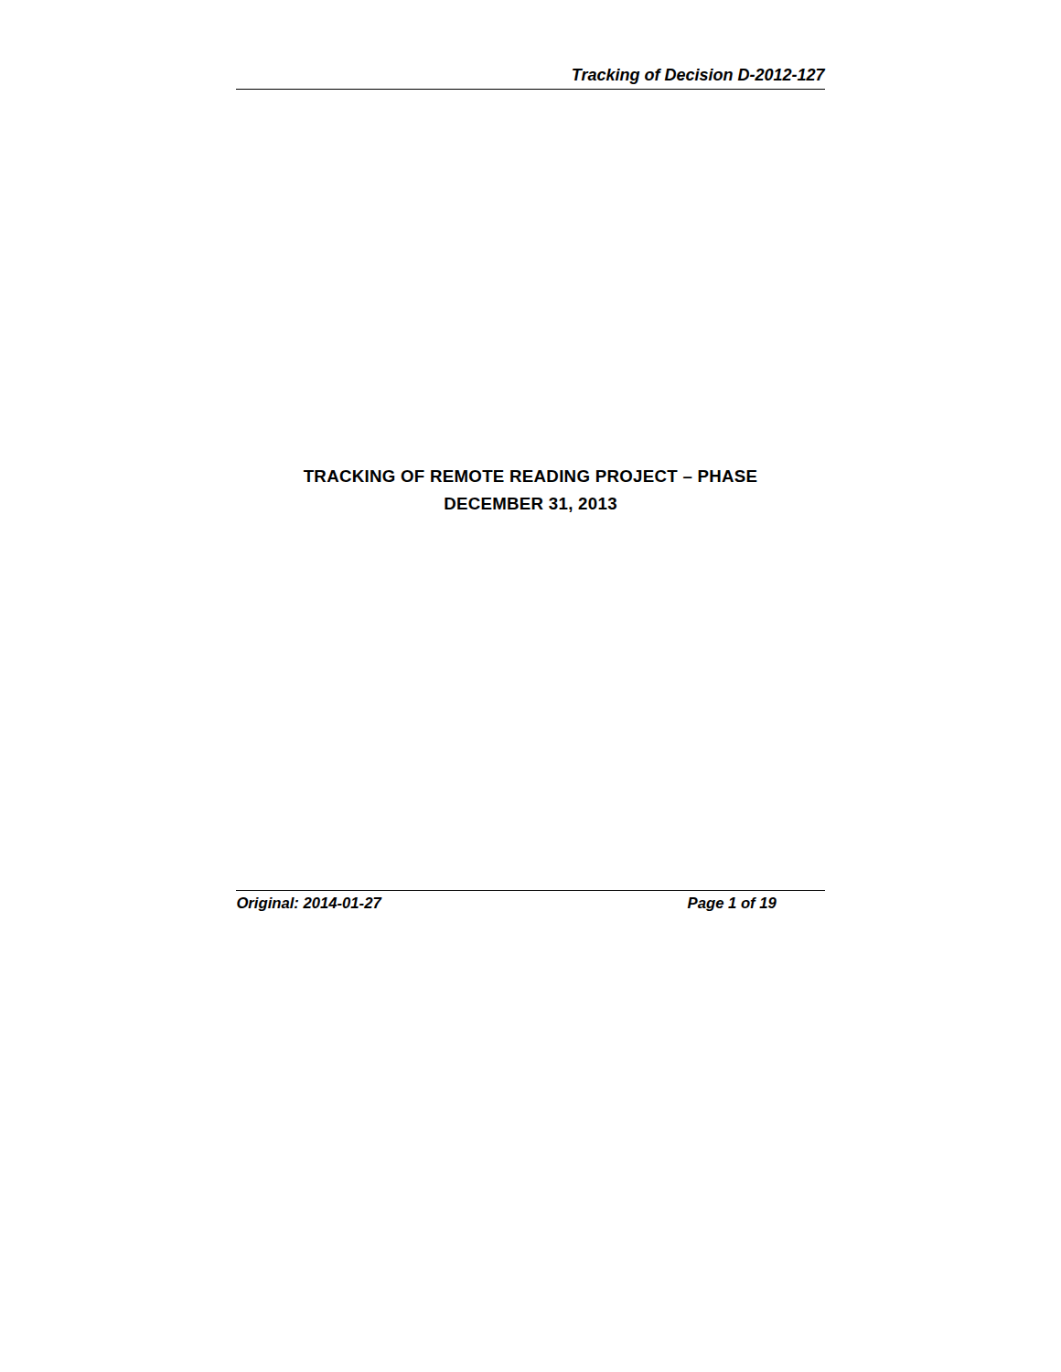Tracking of Decision D-2012-127
Tracking of Remote Reading Project – Phase
December 31, 2013
Original: 2014-01-27 Page 1 of 19